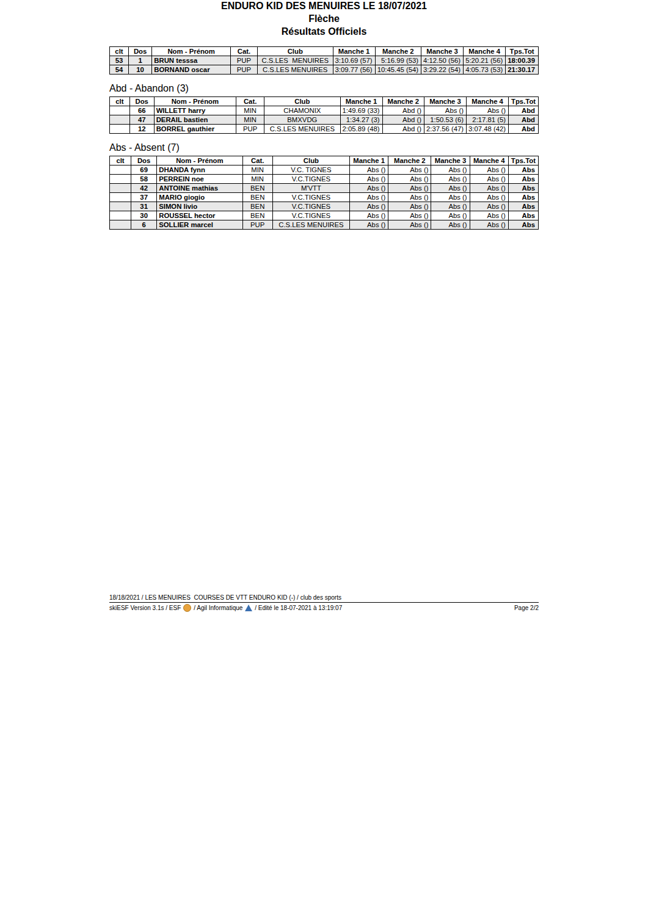ENDURO KID DES MENUIRES LE 18/07/2021 Flèche Résultats Officiels
| clt | Dos | Nom - Prénom | Cat. | Club | Manche 1 | Manche 2 | Manche 3 | Manche 4 | Tps.Tot |
| --- | --- | --- | --- | --- | --- | --- | --- | --- | --- |
| 53 | 1 | BRUN tesssa | PUP | C.S.LES MENUIRES | 3:10.69 (57) | 5:16.99 (53) | 4:12.50 (56) | 5:20.21 (56) | 18:00.39 |
| 54 | 10 | BORNAND oscar | PUP | C.S.LES MENUIRES | 3:09.77 (56) | 10:45.45 (54) | 3:29.22 (54) | 4:05.73 (53) | 21:30.17 |
Abd - Abandon (3)
| clt | Dos | Nom - Prénom | Cat. | Club | Manche 1 | Manche 2 | Manche 3 | Manche 4 | Tps.Tot |
| --- | --- | --- | --- | --- | --- | --- | --- | --- | --- |
| | 66 | WILLETT harry | MIN | CHAMONIX | 1:49.69 (33) | Abd () | Abs () | Abs () | Abd |
| | 47 | DERAIL bastien | MIN | BMXVDG | 1:34.27 (3) | Abd () | 1:50.53 (6) | 2:17.81 (5) | Abd |
| | 12 | BORREL gauthier | PUP | C.S.LES MENUIRES | 2:05.89 (48) | Abd () | 2:37.56 (47) | 3:07.48 (42) | Abd |
Abs - Absent (7)
| clt | Dos | Nom - Prénom | Cat. | Club | Manche 1 | Manche 2 | Manche 3 | Manche 4 | Tps.Tot |
| --- | --- | --- | --- | --- | --- | --- | --- | --- | --- |
| | 69 | DHANDA fynn | MIN | V.C. TIGNES | Abs () | Abs () | Abs () | Abs () | Abs |
| | 58 | PERREIN noe | MIN | V.C.TIGNES | Abs () | Abs () | Abs () | Abs () | Abs |
| | 42 | ANTOINE mathias | BEN | M'VTT | Abs () | Abs () | Abs () | Abs () | Abs |
| | 37 | MARIO giogio | BEN | V.C.TIGNES | Abs () | Abs () | Abs () | Abs () | Abs |
| | 31 | SIMON livio | BEN | V.C.TIGNES | Abs () | Abs () | Abs () | Abs () | Abs |
| | 30 | ROUSSEL hector | BEN | V.C.TIGNES | Abs () | Abs () | Abs () | Abs () | Abs |
| | 6 | SOLLIER marcel | PUP | C.S.LES MENUIRES | Abs () | Abs () | Abs () | Abs () | Abs |
18/18/2021 / LES MENUIRES COURSES DE VTT ENDURO KID (-) / club des sports
skiESF Version 3.1s / ESF / Agil Informatique / Edité le 18-07-2021 à 13:19:07
Page 2/2